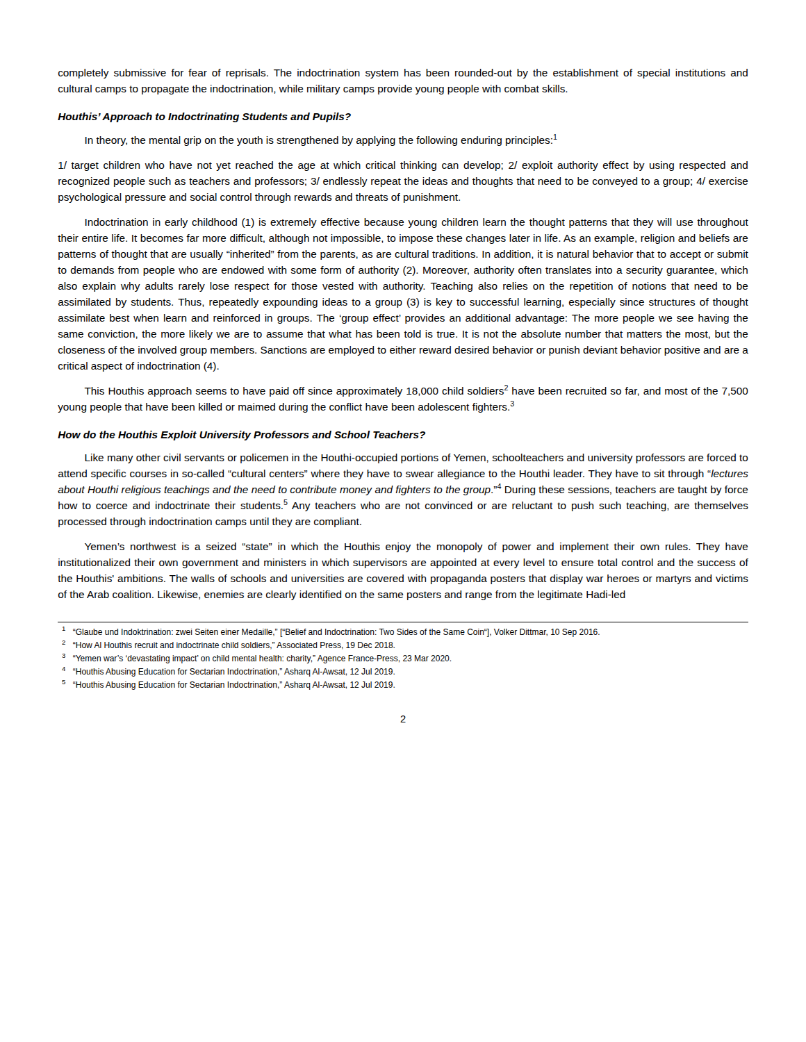completely submissive for fear of reprisals. The indoctrination system has been rounded-out by the establishment of special institutions and cultural camps to propagate the indoctrination, while military camps provide young people with combat skills.
Houthis’ Approach to Indoctrinating Students and Pupils?
In theory, the mental grip on the youth is strengthened by applying the following enduring principles:1
1/ target children who have not yet reached the age at which critical thinking can develop; 2/ exploit authority effect by using respected and recognized people such as teachers and professors; 3/ endlessly repeat the ideas and thoughts that need to be conveyed to a group; 4/ exercise psychological pressure and social control through rewards and threats of punishment.
Indoctrination in early childhood (1) is extremely effective because young children learn the thought patterns that they will use throughout their entire life. It becomes far more difficult, although not impossible, to impose these changes later in life. As an example, religion and beliefs are patterns of thought that are usually “inherited” from the parents, as are cultural traditions. In addition, it is natural behavior that to accept or submit to demands from people who are endowed with some form of authority (2). Moreover, authority often translates into a security guarantee, which also explain why adults rarely lose respect for those vested with authority. Teaching also relies on the repetition of notions that need to be assimilated by students. Thus, repeatedly expounding ideas to a group (3) is key to successful learning, especially since structures of thought assimilate best when learn and reinforced in groups. The ‘group effect’ provides an additional advantage: The more people we see having the same conviction, the more likely we are to assume that what has been told is true. It is not the absolute number that matters the most, but the closeness of the involved group members. Sanctions are employed to either reward desired behavior or punish deviant behavior positive and are a critical aspect of indoctrination (4).
This Houthis approach seems to have paid off since approximately 18,000 child soldiers2 have been recruited so far, and most of the 7,500 young people that have been killed or maimed during the conflict have been adolescent fighters.3
How do the Houthis Exploit University Professors and School Teachers?
Like many other civil servants or policemen in the Houthi-occupied portions of Yemen, schoolteachers and university professors are forced to attend specific courses in so-called “cultural centers” where they have to swear allegiance to the Houthi leader. They have to sit through “lectures about Houthi religious teachings and the need to contribute money and fighters to the group.”4 During these sessions, teachers are taught by force how to coerce and indoctrinate their students.5 Any teachers who are not convinced or are reluctant to push such teaching, are themselves processed through indoctrination camps until they are compliant.
Yemen’s northwest is a seized “state” in which the Houthis enjoy the monopoly of power and implement their own rules. They have institutionalized their own government and ministers in which supervisors are appointed at every level to ensure total control and the success of the Houthis' ambitions. The walls of schools and universities are covered with propaganda posters that display war heroes or martyrs and victims of the Arab coalition. Likewise, enemies are clearly identified on the same posters and range from the legitimate Hadi-led
“Glaube und Indoktrination: zwei Seiten einer Medaille,” [“Belief and Indoctrination: Two Sides of the Same Coin“], Volker Dittmar, 10 Sep 2016.
“How Al Houthis recruit and indoctrinate child soldiers,” Associated Press, 19 Dec 2018.
“Yemen war’s ‘devastating impact’ on child mental health: charity,” Agence France-Press, 23 Mar 2020.
“Houthis Abusing Education for Sectarian Indoctrination,” Asharq Al-Awsat, 12 Jul 2019.
“Houthis Abusing Education for Sectarian Indoctrination,” Asharq Al-Awsat, 12 Jul 2019.
2